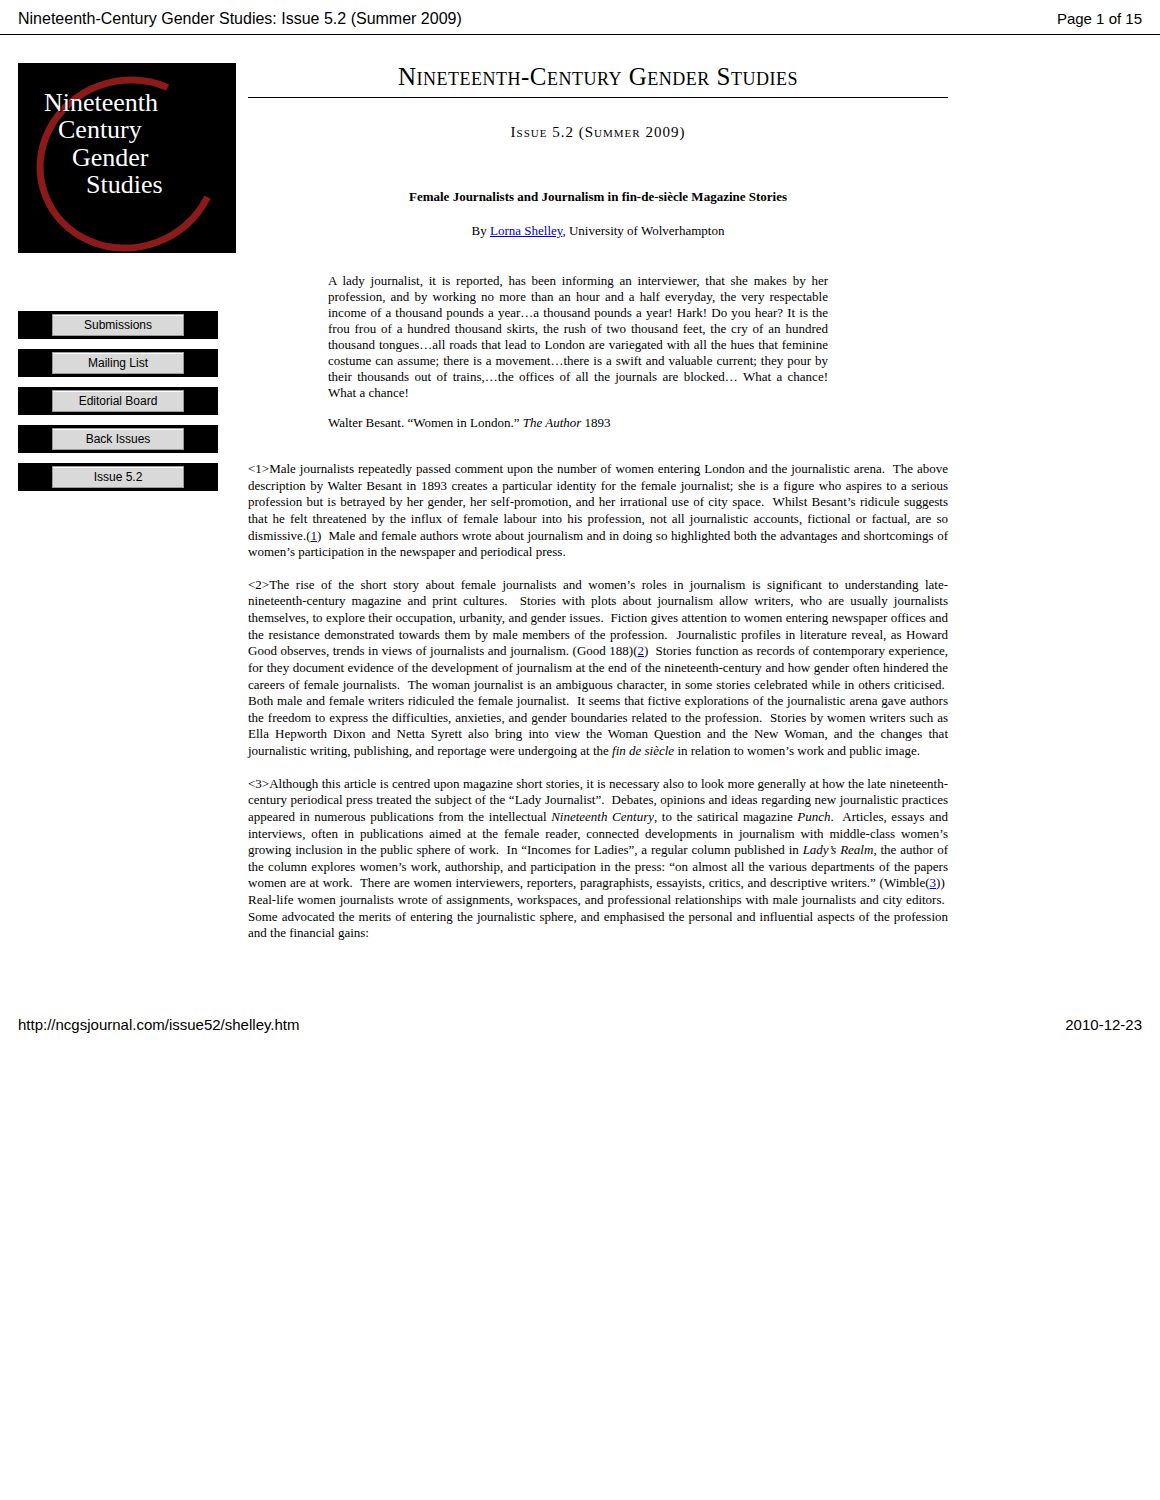Nineteenth-Century Gender Studies: Issue 5.2 (Summer 2009)
Page 1 of 15
Nineteenth Century Gender Studies
Submissions
Mailing List
Editorial Board
Back Issues
Issue 5.2
Nineteenth-Century Gender Studies
Issue 5.2 (Summer 2009)
Female Journalists and Journalism in fin-de-siècle Magazine Stories
By Lorna Shelley, University of Wolverhampton
A lady journalist, it is reported, has been informing an interviewer, that she makes by her profession, and by working no more than an hour and a half everyday, the very respectable income of a thousand pounds a year…a thousand pounds a year! Hark! Do you hear? It is the frou frou of a hundred thousand skirts, the rush of two thousand feet, the cry of an hundred thousand tongues…all roads that lead to London are variegated with all the hues that feminine costume can assume; there is a movement…there is a swift and valuable current; they pour by their thousands out of trains,…the offices of all the journals are blocked… What a chance! What a chance!
Walter Besant. “Women in London.” The Author 1893
<1>Male journalists repeatedly passed comment upon the number of women entering London and the journalistic arena. The above description by Walter Besant in 1893 creates a particular identity for the female journalist; she is a figure who aspires to a serious profession but is betrayed by her gender, her self-promotion, and her irrational use of city space. Whilst Besant’s ridicule suggests that he felt threatened by the influx of female labour into his profession, not all journalistic accounts, fictional or factual, are so dismissive.(1) Male and female authors wrote about journalism and in doing so highlighted both the advantages and shortcomings of women’s participation in the newspaper and periodical press.
<2>The rise of the short story about female journalists and women’s roles in journalism is significant to understanding late-nineteenth-century magazine and print cultures. Stories with plots about journalism allow writers, who are usually journalists themselves, to explore their occupation, urbanity, and gender issues. Fiction gives attention to women entering newspaper offices and the resistance demonstrated towards them by male members of the profession. Journalistic profiles in literature reveal, as Howard Good observes, trends in views of journalists and journalism. (Good 188)(2) Stories function as records of contemporary experience, for they document evidence of the development of journalism at the end of the nineteenth-century and how gender often hindered the careers of female journalists. The woman journalist is an ambiguous character, in some stories celebrated while in others criticised. Both male and female writers ridiculed the female journalist. It seems that fictive explorations of the journalistic arena gave authors the freedom to express the difficulties, anxieties, and gender boundaries related to the profession. Stories by women writers such as Ella Hepworth Dixon and Netta Syrett also bring into view the Woman Question and the New Woman, and the changes that journalistic writing, publishing, and reportage were undergoing at the fin de siècle in relation to women’s work and public image.
<3>Although this article is centred upon magazine short stories, it is necessary also to look more generally at how the late nineteenth-century periodical press treated the subject of the “Lady Journalist”. Debates, opinions and ideas regarding new journalistic practices appeared in numerous publications from the intellectual Nineteenth Century, to the satirical magazine Punch. Articles, essays and interviews, often in publications aimed at the female reader, connected developments in journalism with middle-class women’s growing inclusion in the public sphere of work. In “Incomes for Ladies”, a regular column published in Lady’s Realm, the author of the column explores women’s work, authorship, and participation in the press: “on almost all the various departments of the papers women are at work. There are women interviewers, reporters, paragraphists, essayists, critics, and descriptive writers.” (Wimble(3)) Real-life women journalists wrote of assignments, workspaces, and professional relationships with male journalists and city editors. Some advocated the merits of entering the journalistic sphere, and emphasised the personal and influential aspects of the profession and the financial gains:
http://ncgsjournal.com/issue52/shelley.htm
2010-12-23